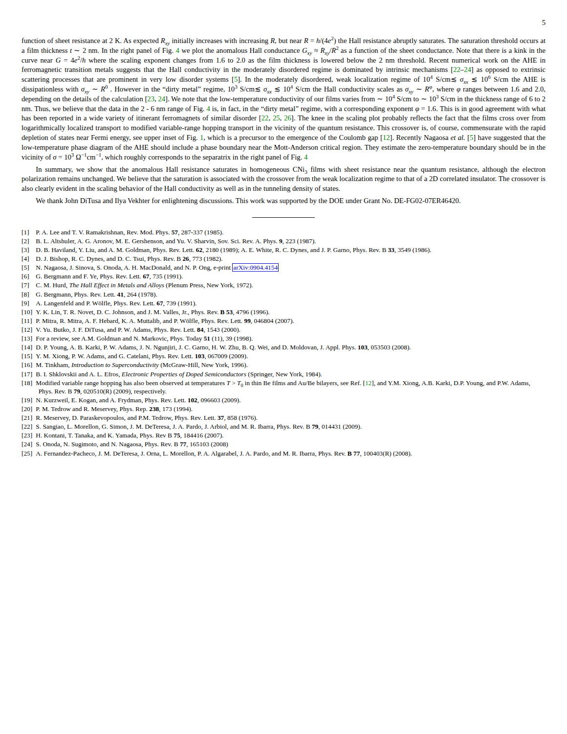5
function of sheet resistance at 2 K. As expected Rxy initially increases with increasing R, but near R = h/(4e2) the Hall resistance abruptly saturates. The saturation threshold occurs at a film thickness t ∼ 2 nm. In the right panel of Fig. 4 we plot the anomalous Hall conductance Gxy ≈ Rxy/R2 as a function of the sheet conductance. Note that there is a kink in the curve near G = 4e2/h where the scaling exponent changes from 1.6 to 2.0 as the film thickness is lowered below the 2 nm threshold. Recent numerical work on the AHE in ferromagnetic transition metals suggests that the Hall conductivity in the moderately disordered regime is dominated by intrinsic mechanisms [22–24] as opposed to extrinsic scattering processes that are prominent in very low disorder systems [5]. In the moderately disordered, weak localization regime of 104 S/cm≲ σxx ≲ 106 S/cm the AHE is dissipationless with σxy ∼ R0 . However in the “dirty metal” regime, 103 S/cm≲ σxx ≲ 104 S/cm the Hall conductivity scales as σxy ∼ Rφ, where φ ranges between 1.6 and 2.0, depending on the details of the calculation [23, 24]. We note that the low-temperature conductivity of our films varies from ∼ 104 S/cm to ∼ 103 S/cm in the thickness range of 6 to 2 nm. Thus, we believe that the data in the 2 - 6 nm range of Fig. 4 is, in fact, in the “dirty metal” regime, with a corresponding exponent φ = 1.6. This is in good agreement with what has been reported in a wide variety of itinerant ferromagnets of similar disorder [22, 25, 26]. The knee in the scaling plot probably reflects the fact that the films cross over from logarithmically localized transport to modified variable-range hopping transport in the vicinity of the quantum resistance. This crossover is, of course, commensurate with the rapid depletion of states near Fermi energy, see upper inset of Fig. 1, which is a precursor to the emergence of the Coulomb gap [12]. Recently Nagaosa et al. [5] have suggested that the low-temperature phase diagram of the AHE should include a phase boundary near the Mott-Anderson critical region. They estimate the zero-temperature boundary should be in the vicinity of σ = 103 Ω−1cm−1, which roughly corresponds to the separatrix in the right panel of Fig. 4
In summary, we show that the anomalous Hall resistance saturates in homogeneous CNi3 films with sheet resistance near the quantum resistance, although the electron polarization remains unchanged. We believe that the saturation is associated with the crossover from the weak localization regime to that of a 2D correlated insulator. The crossover is also clearly evident in the scaling behavior of the Hall conductivity as well as in the tunneling density of states.
We thank John DiTusa and Ilya Vekhter for enlightening discussions. This work was supported by the DOE under Grant No. DE-FG02-07ER46420.
P. A. Lee and T. V. Ramakrishnan, Rev. Mod. Phys. 57, 287-337 (1985).
B. L. Altshuler, A. G. Aronov, M. E. Gershenson, and Yu. V. Sharvin, Sov. Sci. Rev. A. Phys. 9, 223 (1987).
D. B. Haviland, Y. Liu, and A. M. Goldman, Phys. Rev. Lett. 62, 2180 (1989); A. E. White, R. C. Dynes, and J. P. Garno, Phys. Rev. B 33, 3549 (1986).
D. J. Bishop, R. C. Dynes, and D. C. Tsui, Phys. Rev. B 26, 773 (1982).
N. Nagaosa, J. Sinova, S. Onoda, A. H. MacDonald, and N. P. Ong, e-print arXiv:0904.4154
G. Bergmann and F. Ye, Phys. Rev. Lett. 67, 735 (1991).
C. M. Hurd, The Hall Effect in Metals and Alloys (Plenum Press, New York, 1972).
G. Bergmann, Phys. Rev. Lett. 41, 264 (1978).
A. Langenfeld and P. Wölfle, Phys. Rev. Lett. 67, 739 (1991).
Y. K. Lin, T. R. Novet, D. C. Johnson, and J. M. Valles, Jr., Phys. Rev. B 53, 4796 (1996).
P. Mitra, R. Mitra, A. F. Hebard, K. A. Muttalib, and P. Wölfle, Phys. Rev. Lett. 99, 046804 (2007).
V. Yu. Butko, J. F. DiTusa, and P. W. Adams, Phys. Rev. Lett. 84, 1543 (2000).
For a review, see A.M. Goldman and N. Markovic, Phys. Today 51 (11), 39 (1998).
D. P. Young, A. B. Karki, P. W. Adams, J. N. Ngunjiri, J. C. Garno, H. W. Zhu, B. Q. Wei, and D. Moldovan, J. Appl. Phys. 103, 053503 (2008).
Y. M. Xiong, P. W. Adams, and G. Catelani, Phys. Rev. Lett. 103, 067009 (2009).
M. Tinkham, Introduction to Superconductivity (McGraw-Hill, New York, 1996).
B. I. Shklovskii and A. L. Efros, Electronic Properties of Doped Semiconductors (Springer, New York, 1984).
Modified variable range hopping has also been observed at temperatures T > T0 in thin Be films and Au/Be bilayers, see Ref. [12], and Y.M. Xiong, A.B. Karki, D.P. Young, and P.W. Adams, Phys. Rev. B 79, 020510(R) (2009), respectively.
N. Kurzweil, E. Kogan, and A. Frydman, Phys. Rev. Lett. 102, 096603 (2009).
P. M. Tedrow and R. Meservey, Phys. Rep. 238, 173 (1994).
R. Meservey, D. Paraskevopoulos, and P.M. Tedrow, Phys. Rev. Lett. 37, 858 (1976).
S. Sangiao, L. Morellon, G. Simon, J. M. DeTeresa, J. A. Pardo, J. Arbiol, and M. R. Ibarra, Phys. Rev. B 79, 014431 (2009).
H. Kontani, T. Tanaka, and K. Yamada, Phys. Rev B 75, 184416 (2007).
S. Onoda, N. Sugimoto, and N. Nagaosa, Phys. Rev. B 77, 165103 (2008)
A. Fernandez-Pacheco, J. M. DeTeresa, J. Orna, L. Morellon, P. A. Algarabel, J. A. Pardo, and M. R. Ibarra, Phys. Rev. B 77, 100403(R) (2008).